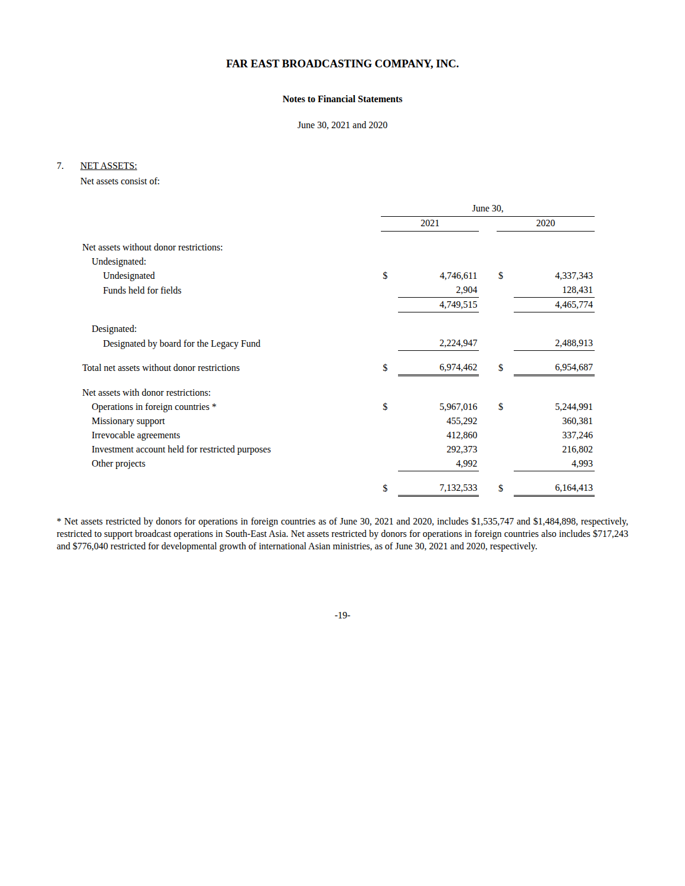FAR EAST BROADCASTING COMPANY, INC.
Notes to Financial Statements
June 30, 2021 and 2020
7. NET ASSETS:
Net assets consist of:
| | June 30, |
| | 2021 | | 2020 |
| Net assets without donor restrictions: | | | | | |
| Undesignated: | | | | | |
| Undesignated | $ | 4,746,611 | | $ | 4,337,343 |
| Funds held for fields | | 2,904 | | | 128,431 |
| | | 4,749,515 | | | 4,465,774 |
| Designated: | | | | | |
| Designated by board for the Legacy Fund | | 2,224,947 | | | 2,488,913 |
| Total net assets without donor restrictions | $ | 6,974,462 | | $ | 6,954,687 |
| Net assets with donor restrictions: | | | | | |
| Operations in foreign countries * | $ | 5,967,016 | | $ | 5,244,991 |
| Missionary support | | 455,292 | | | 360,381 |
| Irrevocable agreements | | 412,860 | | | 337,246 |
| Investment account held for restricted purposes | | 292,373 | | | 216,802 |
| Other projects | | 4,992 | | | 4,993 |
| | $ | 7,132,533 | | $ | 6,164,413 |
* Net assets restricted by donors for operations in foreign countries as of June 30, 2021 and 2020, includes $1,535,747 and $1,484,898, respectively, restricted to support broadcast operations in South-East Asia. Net assets restricted by donors for operations in foreign countries also includes $717,243 and $776,040 restricted for developmental growth of international Asian ministries, as of June 30, 2021 and 2020, respectively.
-19-